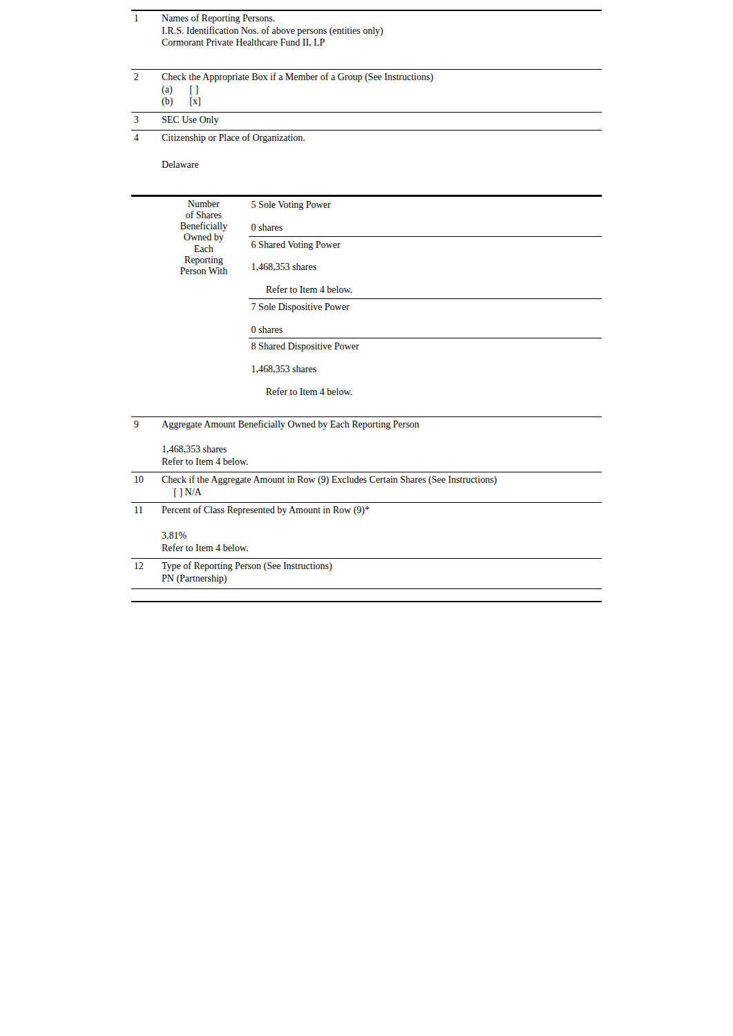| 1 | Names of Reporting Persons. I.R.S. Identification Nos. of above persons (entities only) Cormorant Private Healthcare Fund II, LP |
| 2 | Check the Appropriate Box if a Member of a Group (See Instructions) (a) [ ] (b) [x] |
| 3 | SEC Use Only |
| 4 | Citizenship or Place of Organization. Delaware |
| | Number of Shares Beneficially Owned by Each Reporting Person With | 5 Sole Voting Power 0 shares |
| | 6 Shared Voting Power 1,468,353 shares Refer to Item 4 below. |
| | 7 Sole Dispositive Power 0 shares |
| | 8 Shared Dispositive Power 1,468,353 shares Refer to Item 4 below. |
| 9 | Aggregate Amount Beneficially Owned by Each Reporting Person 1,468,353 shares Refer to Item 4 below. |
| 10 | Check if the Aggregate Amount in Row (9) Excludes Certain Shares (See Instructions) [ ] N/A |
| 11 | Percent of Class Represented by Amount in Row (9)* 3.81% Refer to Item 4 below. |
| 12 | Type of Reporting Person (See Instructions) PN (Partnership) |